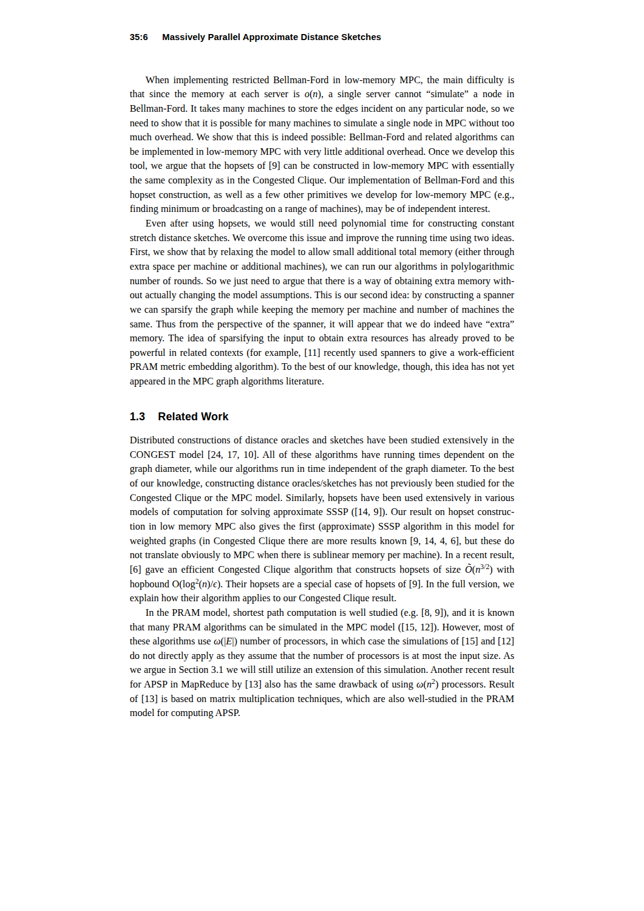35:6 Massively Parallel Approximate Distance Sketches
When implementing restricted Bellman-Ford in low-memory MPC, the main difficulty is that since the memory at each server is o(n), a single server cannot “simulate” a node in Bellman-Ford. It takes many machines to store the edges incident on any particular node, so we need to show that it is possible for many machines to simulate a single node in MPC without too much overhead. We show that this is indeed possible: Bellman-Ford and related algorithms can be implemented in low-memory MPC with very little additional overhead. Once we develop this tool, we argue that the hopsets of [9] can be constructed in low-memory MPC with essentially the same complexity as in the Congested Clique. Our implementation of Bellman-Ford and this hopset construction, as well as a few other primitives we develop for low-memory MPC (e.g., finding minimum or broadcasting on a range of machines), may be of independent interest.
Even after using hopsets, we would still need polynomial time for constructing constant stretch distance sketches. We overcome this issue and improve the running time using two ideas. First, we show that by relaxing the model to allow small additional total memory (either through extra space per machine or additional machines), we can run our algorithms in polylogarithmic number of rounds. So we just need to argue that there is a way of obtaining extra memory without actually changing the model assumptions. This is our second idea: by constructing a spanner we can sparsify the graph while keeping the memory per machine and number of machines the same. Thus from the perspective of the spanner, it will appear that we do indeed have “extra” memory. The idea of sparsifying the input to obtain extra resources has already proved to be powerful in related contexts (for example, [11] recently used spanners to give a work-efficient PRAM metric embedding algorithm). To the best of our knowledge, though, this idea has not yet appeared in the MPC graph algorithms literature.
1.3 Related Work
Distributed constructions of distance oracles and sketches have been studied extensively in the CONGEST model [24, 17, 10]. All of these algorithms have running times dependent on the graph diameter, while our algorithms run in time independent of the graph diameter. To the best of our knowledge, constructing distance oracles/sketches has not previously been studied for the Congested Clique or the MPC model. Similarly, hopsets have been used extensively in various models of computation for solving approximate SSSP ([14, 9]). Our result on hopset construction in low memory MPC also gives the first (approximate) SSSP algorithm in this model for weighted graphs (in Congested Clique there are more results known [9, 14, 4, 6], but these do not translate obviously to MPC when there is sublinear memory per machine). In a recent result, [6] gave an efficient Congested Clique algorithm that constructs hopsets of size Õ(n3/2) with hopbound O(log2(n)/ϵ). Their hopsets are a special case of hopsets of [9]. In the full version, we explain how their algorithm applies to our Congested Clique result.
In the PRAM model, shortest path computation is well studied (e.g. [8, 9]), and it is known that many PRAM algorithms can be simulated in the MPC model ([15, 12]). However, most of these algorithms use ω(|E|) number of processors, in which case the simulations of [15] and [12] do not directly apply as they assume that the number of processors is at most the input size. As we argue in Section 3.1 we will still utilize an extension of this simulation. Another recent result for APSP in MapReduce by [13] also has the same drawback of using ω(n2) processors. Result of [13] is based on matrix multiplication techniques, which are also well-studied in the PRAM model for computing APSP.